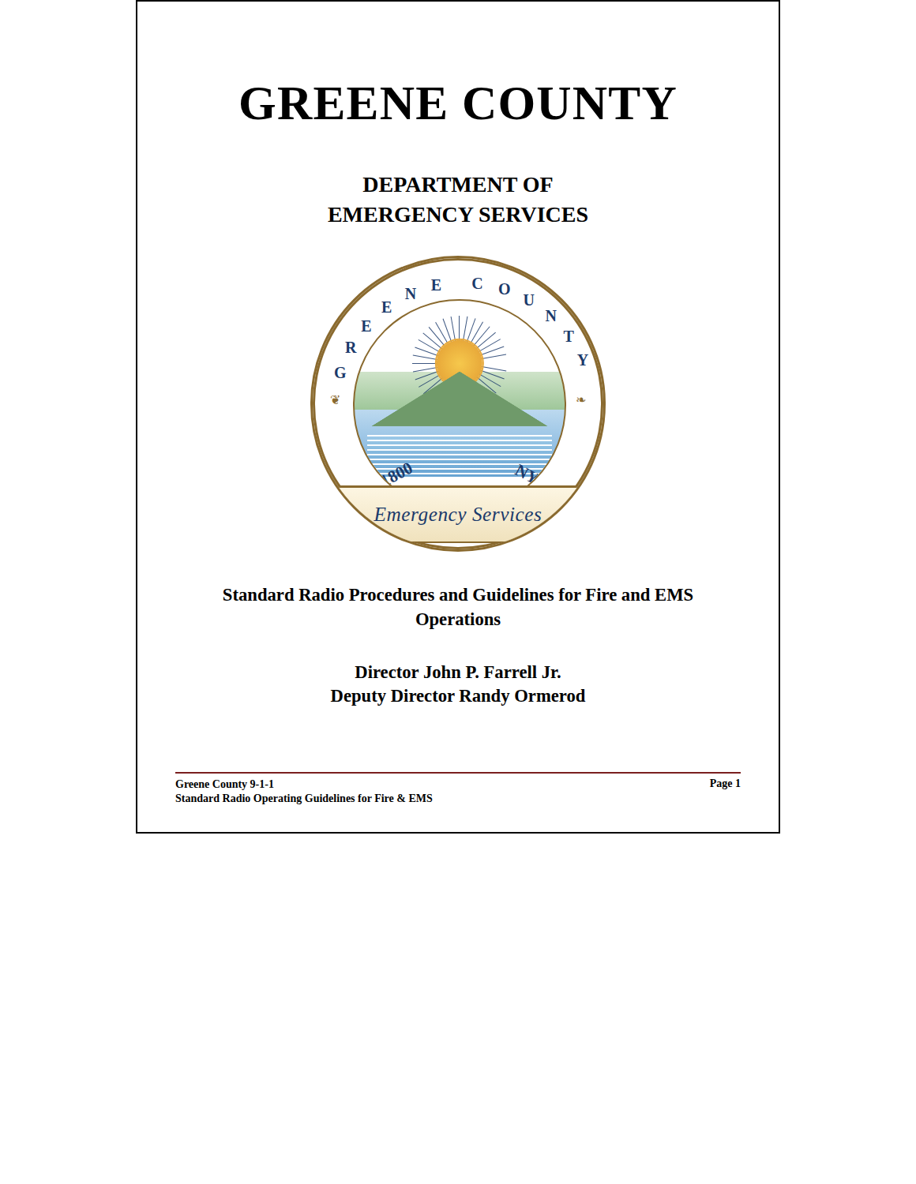GREENE COUNTY
DEPARTMENT OF
EMERGENCY SERVICES
G R E E N E C O U N T Y
❦ ❧
1800
NY
Emergency Services
Standard Radio Procedures and Guidelines for Fire and EMS Operations
Director John P. Farrell Jr.
Deputy Director Randy Ormerod
Greene County 9-1-1
Standard Radio Operating Guidelines for Fire & EMS
Page 1